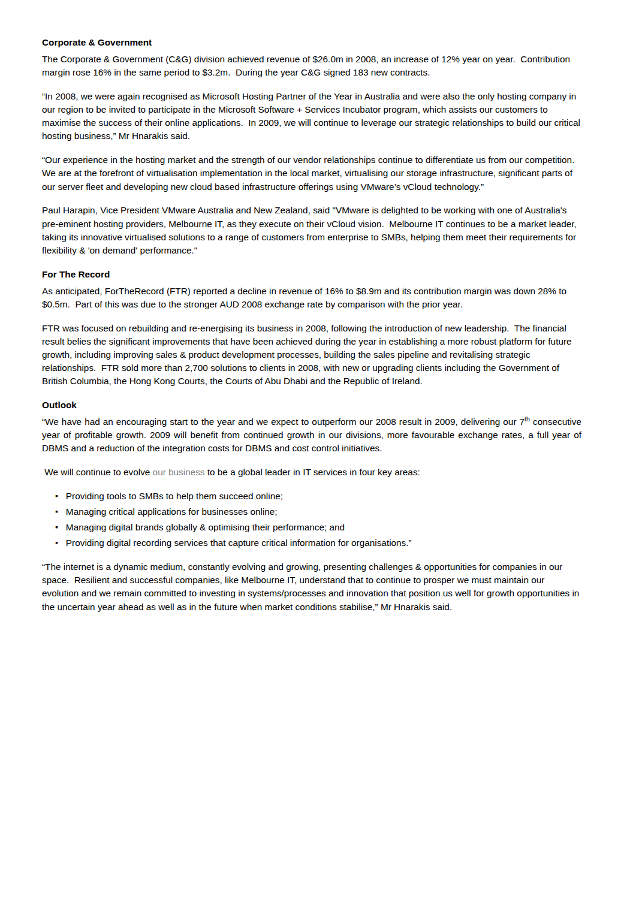Corporate & Government
The Corporate & Government (C&G) division achieved revenue of $26.0m in 2008, an increase of 12% year on year. Contribution margin rose 16% in the same period to $3.2m. During the year C&G signed 183 new contracts.
“In 2008, we were again recognised as Microsoft Hosting Partner of the Year in Australia and were also the only hosting company in our region to be invited to participate in the Microsoft Software + Services Incubator program, which assists our customers to maximise the success of their online applications. In 2009, we will continue to leverage our strategic relationships to build our critical hosting business,” Mr Hnarakis said.
“Our experience in the hosting market and the strength of our vendor relationships continue to differentiate us from our competition. We are at the forefront of virtualisation implementation in the local market, virtualising our storage infrastructure, significant parts of our server fleet and developing new cloud based infrastructure offerings using VMware’s vCloud technology.”
Paul Harapin, Vice President VMware Australia and New Zealand, said "VMware is delighted to be working with one of Australia's pre-eminent hosting providers, Melbourne IT, as they execute on their vCloud vision. Melbourne IT continues to be a market leader, taking its innovative virtualised solutions to a range of customers from enterprise to SMBs, helping them meet their requirements for flexibility & 'on demand' performance."
For The Record
As anticipated, ForTheRecord (FTR) reported a decline in revenue of 16% to $8.9m and its contribution margin was down 28% to $0.5m. Part of this was due to the stronger AUD 2008 exchange rate by comparison with the prior year.
FTR was focused on rebuilding and re-energising its business in 2008, following the introduction of new leadership. The financial result belies the significant improvements that have been achieved during the year in establishing a more robust platform for future growth, including improving sales & product development processes, building the sales pipeline and revitalising strategic relationships. FTR sold more than 2,700 solutions to clients in 2008, with new or upgrading clients including the Government of British Columbia, the Hong Kong Courts, the Courts of Abu Dhabi and the Republic of Ireland.
Outlook
“We have had an encouraging start to the year and we expect to outperform our 2008 result in 2009, delivering our 7th consecutive year of profitable growth. 2009 will benefit from continued growth in our divisions, more favourable exchange rates, a full year of DBMS and a reduction of the integration costs for DBMS and cost control initiatives.
We will continue to evolve our business to be a global leader in IT services in four key areas:
Providing tools to SMBs to help them succeed online;
Managing critical applications for businesses online;
Managing digital brands globally & optimising their performance; and
Providing digital recording services that capture critical information for organisations.”
“The internet is a dynamic medium, constantly evolving and growing, presenting challenges & opportunities for companies in our space. Resilient and successful companies, like Melbourne IT, understand that to continue to prosper we must maintain our evolution and we remain committed to investing in systems/processes and innovation that position us well for growth opportunities in the uncertain year ahead as well as in the future when market conditions stabilise,” Mr Hnarakis said.